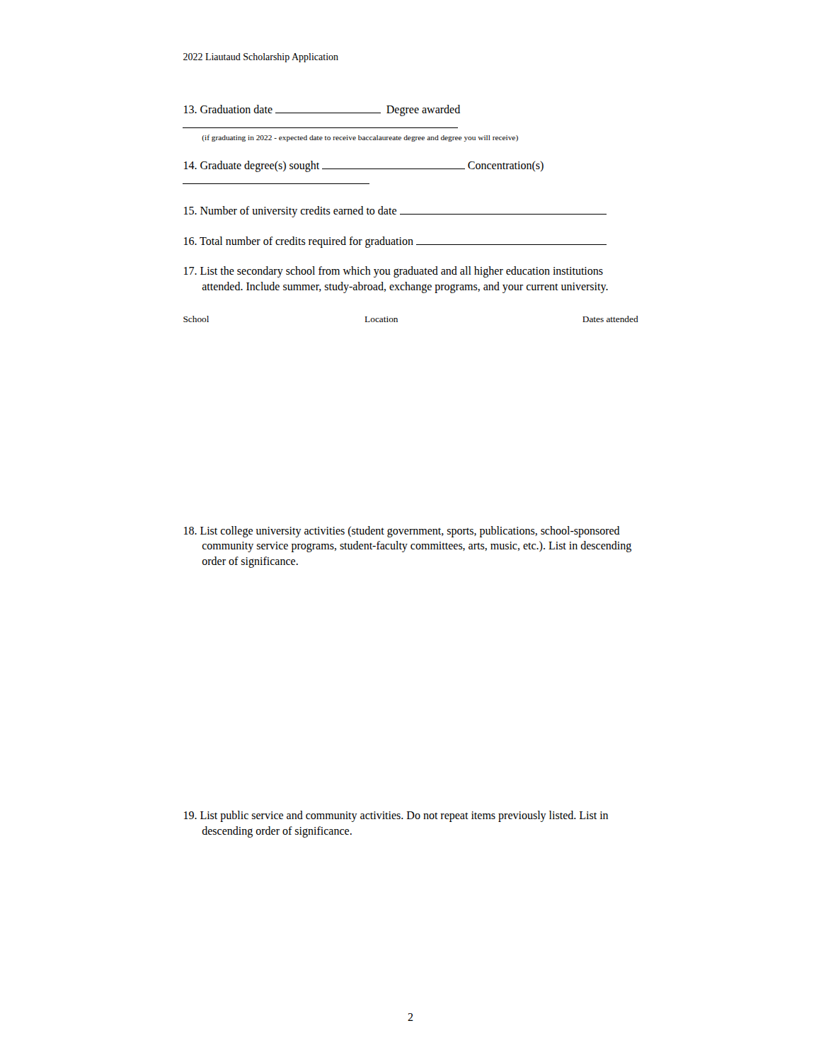2022 Liautaud Scholarship Application
13. Graduation date Degree awarded (if graduating in 2022 - expected date to receive baccalaureate degree and degree you will receive)
14. Graduate degree(s) sought Concentration(s)
15. Number of university credits earned to date
16. Total number of credits required for graduation
17. List the secondary school from which you graduated and all higher education institutions attended. Include summer, study-abroad, exchange programs, and your current university.
School
Location
Dates attended
18. List college university activities (student government, sports, publications, school-sponsored community service programs, student-faculty committees, arts, music, etc.). List in descending order of significance.
19. List public service and community activities. Do not repeat items previously listed. List in descending order of significance.
2